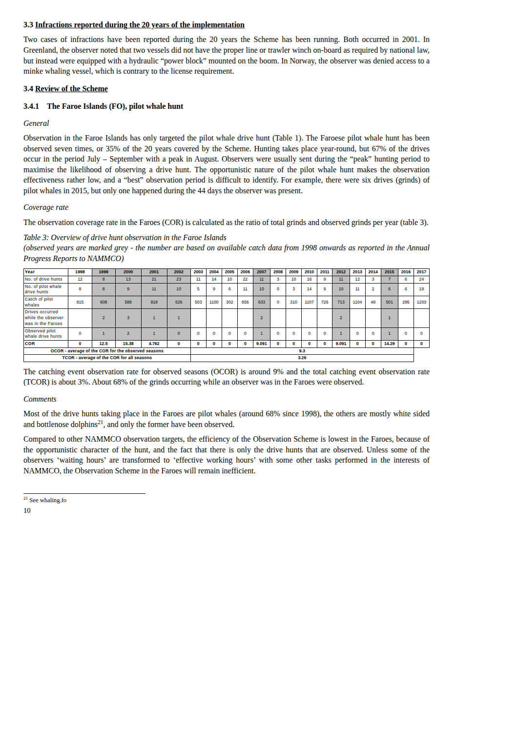3.3 Infractions reported during the 20 years of the implementation
Two cases of infractions have been reported during the 20 years the Scheme has been running. Both occurred in 2001. In Greenland, the observer noted that two vessels did not have the proper line or trawler winch on-board as required by national law, but instead were equipped with a hydraulic “power block” mounted on the boom. In Norway, the observer was denied access to a minke whaling vessel, which is contrary to the license requirement.
3.4 Review of the Scheme
3.4.1 The Faroe Islands (FO), pilot whale hunt
General
Observation in the Faroe Islands has only targeted the pilot whale drive hunt (Table 1). The Faroese pilot whale hunt has been observed seven times, or 35% of the 20 years covered by the Scheme. Hunting takes place year-round, but 67% of the drives occur in the period July – September with a peak in August. Observers were usually sent during the “peak” hunting period to maximise the likelihood of observing a drive hunt. The opportunistic nature of the pilot whale hunt makes the observation effectiveness rather low, and a “best” observation period is difficult to identify. For example, there were six drives (grinds) of pilot whales in 2015, but only one happened during the 44 days the observer was present.
Coverage rate
The observation coverage rate in the Faroes (COR) is calculated as the ratio of total grinds and observed grinds per year (table 3).
Table 3: Overview of drive hunt observation in the Faroe Islands
(observed years are marked grey - the number are based on available catch data from 1998 onwards as reported in the Annual Progress Reports to NAMMCO)
| Year | 1998 | 1999 | 2000 | 2001 | 2002 | 2003 | 2004 | 2005 | 2006 | 2007 | 2008 | 2009 | 2010 | 2011 | 2012 | 2013 | 2014 | 2015 | 2016 | 2017 |
| --- | --- | --- | --- | --- | --- | --- | --- | --- | --- | --- | --- | --- | --- | --- | --- | --- | --- | --- | --- | --- |
| No. of drive hunts | 12 | 8 | 13 | 21 | 23 | 11 | 14 | 10 | 22 | 11 | 3 | 10 | 16 | 9 | 11 | 12 | 3 | 7 | 6 | 24 |
| No. of pilot whale drive hunts | 8 | 8 | 9 | 11 | 10 | 5 | 9 | 6 | 11 | 10 | 0 | 3 | 14 | 9 | 10 | 11 | 2 | 6 | 6 | 19 |
| Catch of pilot whales | 815 | 608 | 588 | 918 | 626 | 503 | 1100 | 302 | 856 | 633 | 0 | 310 | 1107 | 726 | 713 | 1104 | 48 | 501 | 295 | 1203 |
| Drives occurred while the observer was in the Faroes | | 2 | 3 | 1 | 1 | | | | | 2 | | | | | 2 | | | 1 | | |
| Observed pilot whale drive hunts | 0 | 1 | 2 | 1 | 0 | 0 | 0 | 0 | 0 | 1 | 0 | 0 | 0 | 0 | 1 | 0 | 0 | 1 | 0 | 0 |
| COR | 0 | 12.5 | 15.38 | 4.762 | 0 | 0 | 0 | 0 | 0 | 9.091 | 0 | 0 | 0 | 0 | 9.091 | 0 | 0 | 14.29 | 0 | 0 |
| OCOR - average of the COR for the observed seasons | 9.3 |
| TCOR - average of the COR for all seasons | 3.26 |
The catching event observation rate for observed seasons (OCOR) is around 9% and the total catching event observation rate (TCOR) is about 3%. About 68% of the grinds occurring while an observer was in the Faroes were observed.
Comments
Most of the drive hunts taking place in the Faroes are pilot whales (around 68% since 1998), the others are mostly white sided and bottlenose dolphins21, and only the former have been observed.
Compared to other NAMMCO observation targets, the efficiency of the Observation Scheme is lowest in the Faroes, because of the opportunistic character of the hunt, and the fact that there is only the drive hunts that are observed. Unless some of the observers ‘waiting hours’ are transformed to ‘effective working hours’ with some other tasks performed in the interests of NAMMCO, the Observation Scheme in the Faroes will remain inefficient.
21 See whaling.fo
10